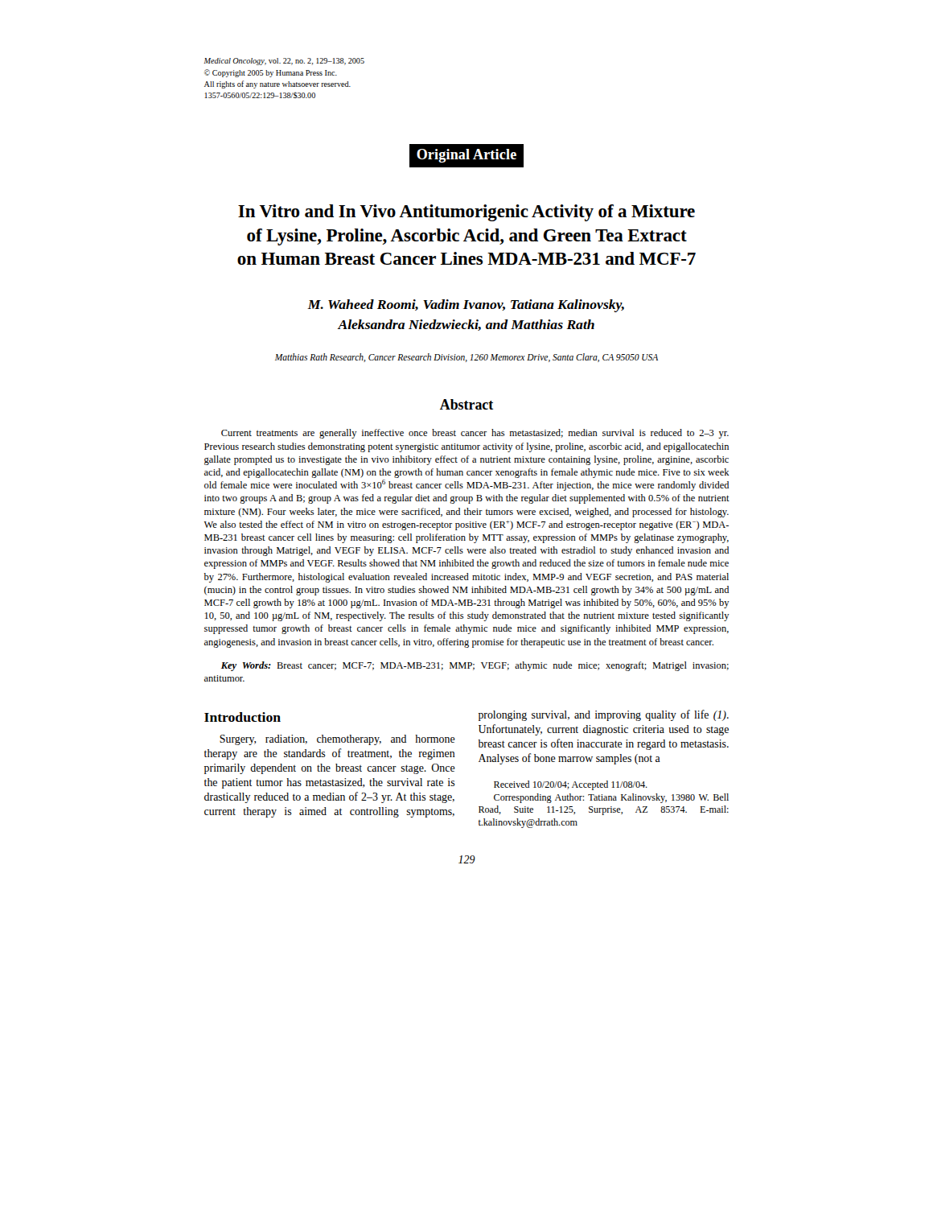Medical Oncology, vol. 22, no. 2, 129–138, 2005
© Copyright 2005 by Humana Press Inc.
All rights of any nature whatsoever reserved.
1357-0560/05/22:129–138/$30.00
Original Article
In Vitro and In Vivo Antitumorigenic Activity of a Mixture
of Lysine, Proline, Ascorbic Acid, and Green Tea Extract
on Human Breast Cancer Lines MDA-MB-231 and MCF-7
M. Waheed Roomi, Vadim Ivanov, Tatiana Kalinovsky,
Aleksandra Niedzwiecki, and Matthias Rath
Matthias Rath Research, Cancer Research Division, 1260 Memorex Drive, Santa Clara, CA 95050 USA
Abstract
Current treatments are generally ineffective once breast cancer has metastasized; median survival is reduced to 2–3 yr. Previous research studies demonstrating potent synergistic antitumor activity of lysine, proline, ascorbic acid, and epigallocatechin gallate prompted us to investigate the in vivo inhibitory effect of a nutrient mixture containing lysine, proline, arginine, ascorbic acid, and epigallocatechin gallate (NM) on the growth of human cancer xenografts in female athymic nude mice. Five to six week old female mice were inoculated with 3×106 breast cancer cells MDA-MB-231. After injection, the mice were randomly divided into two groups A and B; group A was fed a regular diet and group B with the regular diet supplemented with 0.5% of the nutrient mixture (NM). Four weeks later, the mice were sacrificed, and their tumors were excised, weighed, and processed for histology. We also tested the effect of NM in vitro on estrogen-receptor positive (ER+) MCF-7 and estrogen-receptor negative (ER−) MDA-MB-231 breast cancer cell lines by measuring: cell proliferation by MTT assay, expression of MMPs by gelatinase zymography, invasion through Matrigel, and VEGF by ELISA. MCF-7 cells were also treated with estradiol to study enhanced invasion and expression of MMPs and VEGF. Results showed that NM inhibited the growth and reduced the size of tumors in female nude mice by 27%. Furthermore, histological evaluation revealed increased mitotic index, MMP-9 and VEGF secretion, and PAS material (mucin) in the control group tissues. In vitro studies showed NM inhibited MDA-MB-231 cell growth by 34% at 500 µg/mL and MCF-7 cell growth by 18% at 1000 µg/mL. Invasion of MDA-MB-231 through Matrigel was inhibited by 50%, 60%, and 95% by 10, 50, and 100 µg/mL of NM, respectively. The results of this study demonstrated that the nutrient mixture tested significantly suppressed tumor growth of breast cancer cells in female athymic nude mice and significantly inhibited MMP expression, angiogenesis, and invasion in breast cancer cells, in vitro, offering promise for therapeutic use in the treatment of breast cancer.
Key Words: Breast cancer; MCF-7; MDA-MB-231; MMP; VEGF; athymic nude mice; xenograft; Matrigel invasion; antitumor.
Introduction
Surgery, radiation, chemotherapy, and hormone therapy are the standards of treatment, the regimen primarily dependent on the breast cancer stage. Once the patient tumor has metastasized, the survival rate is drastically reduced to a median of 2–3 yr. At this stage, current therapy is aimed at controlling symptoms, prolonging survival, and improving quality of life (1). Unfortunately, current diagnostic criteria used to stage breast cancer is often inaccurate in regard to metastasis. Analyses of bone marrow samples (not a
Received 10/20/04; Accepted 11/08/04.
Corresponding Author: Tatiana Kalinovsky, 13980 W. Bell Road, Suite 11-125, Surprise, AZ 85374. E-mail: t.kalinovsky@drrath.com
129